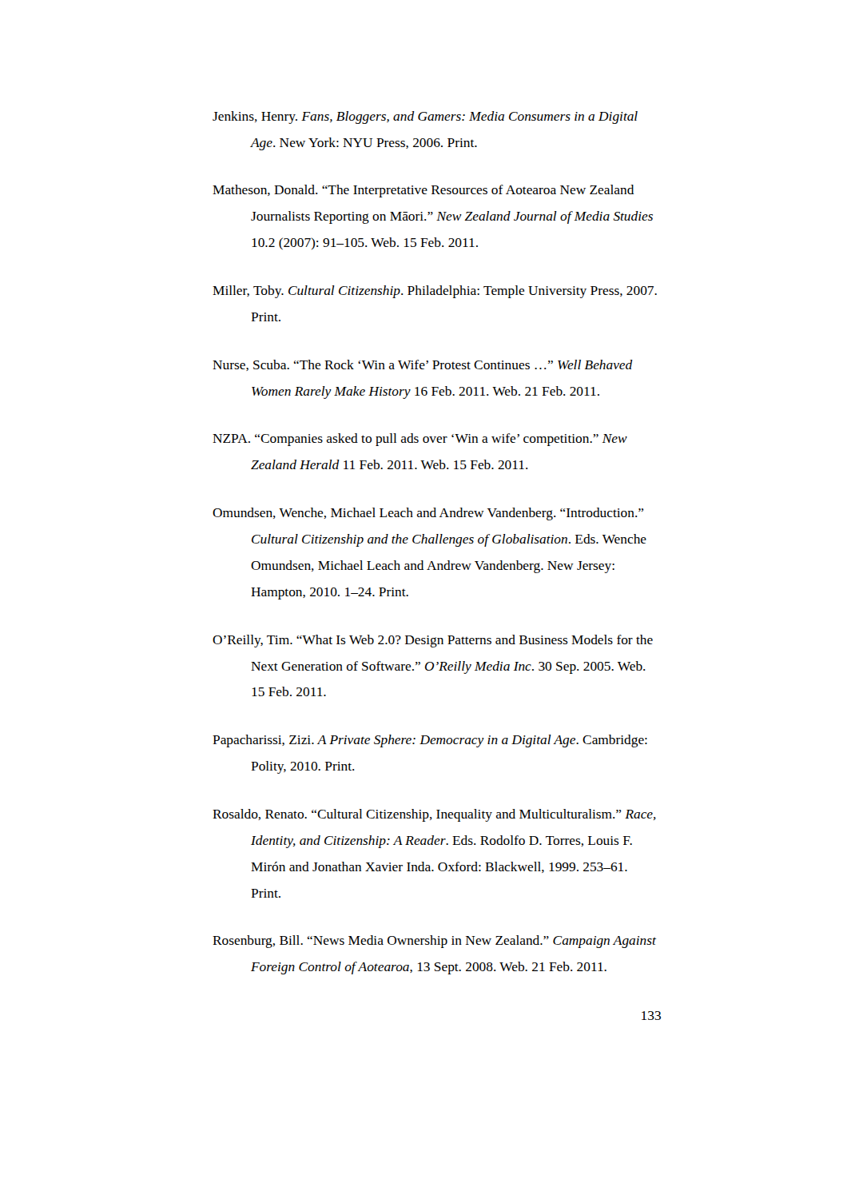Jenkins, Henry. Fans, Bloggers, and Gamers: Media Consumers in a Digital Age. New York: NYU Press, 2006. Print.
Matheson, Donald. “The Interpretative Resources of Aotearoa New Zealand Journalists Reporting on Māori.” New Zealand Journal of Media Studies 10.2 (2007): 91–105. Web. 15 Feb. 2011.
Miller, Toby. Cultural Citizenship. Philadelphia: Temple University Press, 2007. Print.
Nurse, Scuba. “The Rock ‘Win a Wife’ Protest Continues …” Well Behaved Women Rarely Make History 16 Feb. 2011. Web. 21 Feb. 2011.
NZPA. “Companies asked to pull ads over ‘Win a wife’ competition.” New Zealand Herald 11 Feb. 2011. Web. 15 Feb. 2011.
Omundsen, Wenche, Michael Leach and Andrew Vandenberg. “Introduction.” Cultural Citizenship and the Challenges of Globalisation. Eds. Wenche Omundsen, Michael Leach and Andrew Vandenberg. New Jersey: Hampton, 2010. 1–24. Print.
O’Reilly, Tim. “What Is Web 2.0? Design Patterns and Business Models for the Next Generation of Software.” O’Reilly Media Inc. 30 Sep. 2005. Web. 15 Feb. 2011.
Papacharissi, Zizi. A Private Sphere: Democracy in a Digital Age. Cambridge: Polity, 2010. Print.
Rosaldo, Renato. “Cultural Citizenship, Inequality and Multiculturalism.” Race, Identity, and Citizenship: A Reader. Eds. Rodolfo D. Torres, Louis F. Mirón and Jonathan Xavier Inda. Oxford: Blackwell, 1999. 253–61. Print.
Rosenburg, Bill. “News Media Ownership in New Zealand.” Campaign Against Foreign Control of Aotearoa, 13 Sept. 2008. Web. 21 Feb. 2011.
133